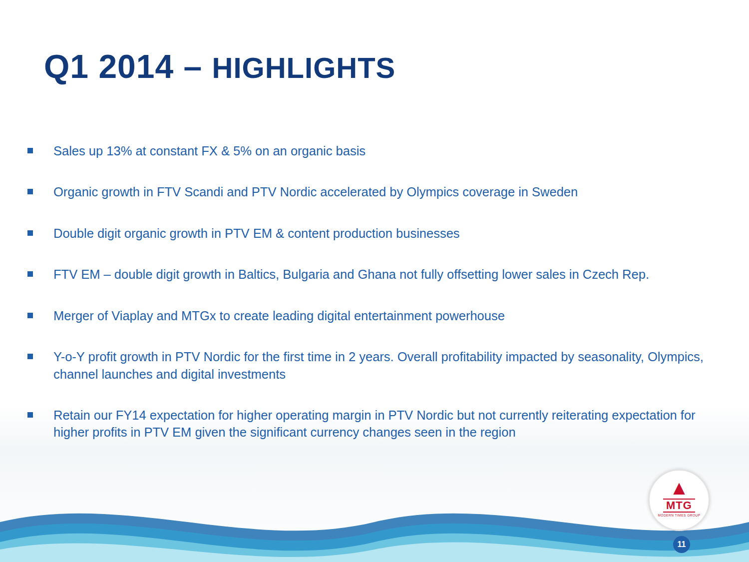Q1 2014 – HIGHLIGHTS
Sales up 13% at constant FX & 5% on an organic basis
Organic growth in FTV Scandi and PTV Nordic accelerated by Olympics coverage in Sweden
Double digit organic growth in PTV EM & content production businesses
FTV EM – double digit growth in Baltics, Bulgaria and Ghana not fully offsetting lower sales in Czech Rep.
Merger of Viaplay and MTGx to create leading digital entertainment powerhouse
Y-o-Y profit growth in PTV Nordic for the first time in 2 years. Overall profitability impacted by seasonality, Olympics, channel launches and digital investments
Retain our FY14 expectation for higher operating margin in PTV Nordic but not currently reiterating expectation for higher profits in PTV EM given the significant currency changes seen in the region
▲
MTG
MODERN TIMES GROUP
11